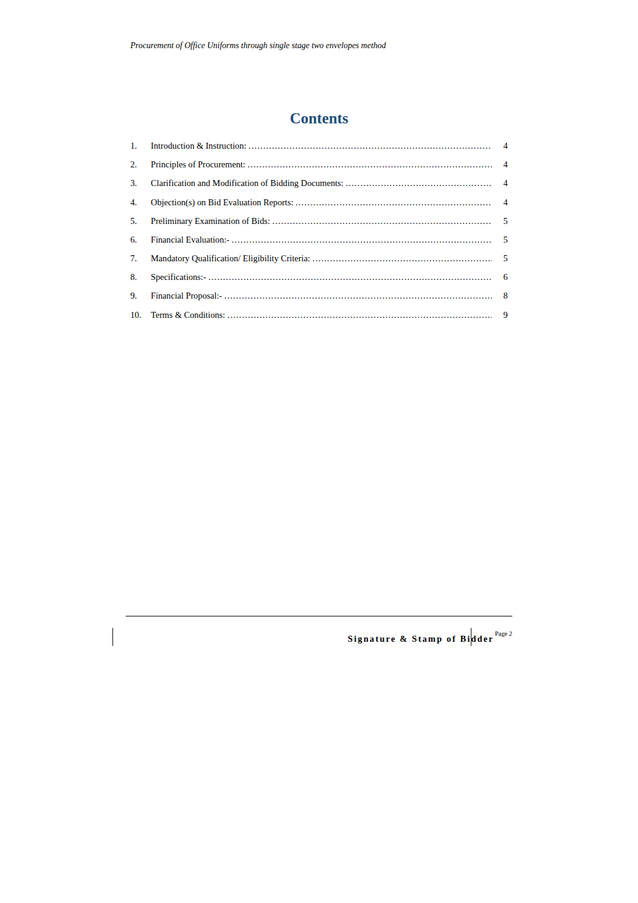Procurement of Office Uniforms through single stage two envelopes method
Contents
1. Introduction & Instruction: .................................................................................................................. 4
2. Principles of Procurement: .................................................................................................... 4
3. Clarification and Modification of Bidding Documents: ........................................................... 4
4. Objection(s) on Bid Evaluation Reports: .................................................................................. 4
5. Preliminary Examination of Bids: ......................................................................................... 5
6. Financial Evaluation:- ......................................................................................................... 5
7. Mandatory Qualification/ Eligibility Criteria: ......................................................................... 5
8. Specifications:- .................................................................................................................. 6
9. Financial Proposal:- ......................................................................................................... 8
10. Terms & Conditions: ....................................................................................................... 9
Signature & Stamp of Bidder
Page 2